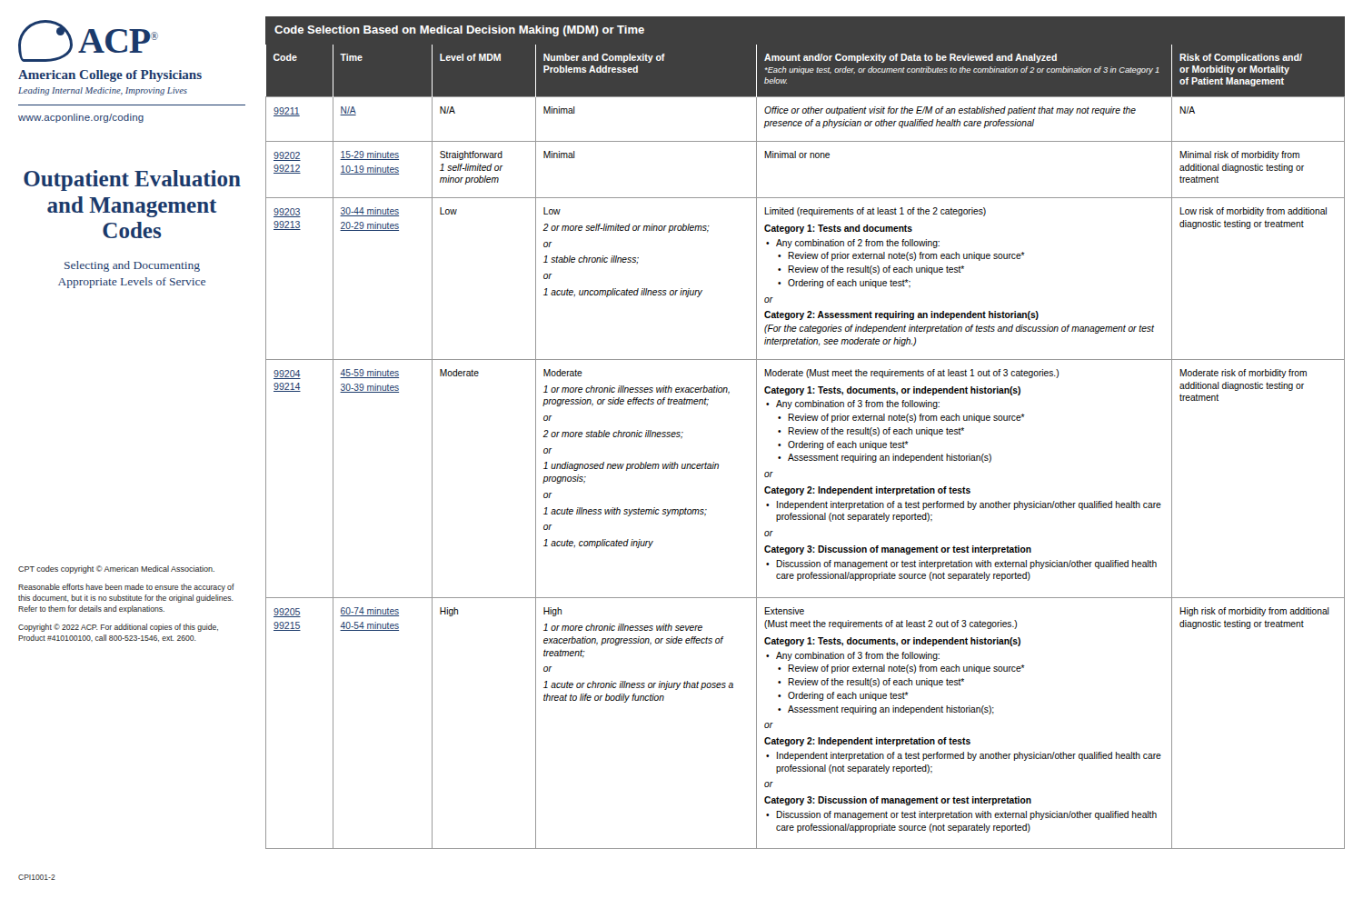ACP®
American College of Physicians
Leading Internal Medicine, Improving Lives
www.acponline.org/coding
Outpatient Evaluation and Management Codes
Selecting and Documenting
Appropriate Levels of Service
CPT codes copyright © American Medical Association.
Reasonable efforts have been made to ensure the accuracy of this document, but it is no substitute for the original guidelines. Refer to them for details and explanations.
Copyright © 2022 ACP. For additional copies of this guide, Product #410100100, call 800-523-1546, ext. 2600.
Code Selection Based on Medical Decision Making (MDM) or Time
| Code | Time | Level of MDM | Number and Complexity of Problems Addressed | Amount and/or Complexity of Data to be Reviewed and Analyzed *Each unique test, order, or document contributes to the combination of 2 or combination of 3 in Category 1 below. | Risk of Complications and/ or Morbidity or Mortality of Patient Management |
| --- | --- | --- | --- | --- | --- |
| 99211 | N/A | N/A | Minimal | Office or other outpatient visit for the E/M of an established patient that may not require the presence of a physician or other qualified health care professional | N/A |
| 99202 99212 | 15-29 minutes 10-19 minutes | Straightforward 1 self-limited or minor problem | Minimal | Minimal or none | Minimal risk of morbidity from additional diagnostic testing or treatment |
| 99203 99213 | 30-44 minutes 20-29 minutes | Low | Low 2 or more self-limited or minor problems; or 1 stable chronic illness; or 1 acute, uncomplicated illness or injury | Limited (requirements of at least 1 of the 2 categories) Category 1: Tests and documents Any combination of 2 from the following: Review of prior external note(s) from each unique source* Review of the result(s) of each unique test* Ordering of each unique test*; or Category 2: Assessment requiring an independent historian(s) (For the categories of independent interpretation of tests and discussion of management or test interpretation, see moderate or high.) | Low risk of morbidity from additional diagnostic testing or treatment |
| 99204 99214 | 45-59 minutes 30-39 minutes | Moderate | Moderate 1 or more chronic illnesses with exacerbation, progression, or side effects of treatment; or 2 or more stable chronic illnesses; or 1 undiagnosed new problem with uncertain prognosis; or 1 acute illness with systemic symptoms; or 1 acute, complicated injury | Moderate (Must meet the requirements of at least 1 out of 3 categories.) Category 1: Tests, documents, or independent historian(s) Any combination of 3 from the following: Review of prior external note(s) from each unique source* Review of the result(s) of each unique test* Ordering of each unique test* Assessment requiring an independent historian(s) or Category 2: Independent interpretation of tests Independent interpretation of a test performed by another physician/other qualified health care professional (not separately reported); or Category 3: Discussion of management or test interpretation Discussion of management or test interpretation with external physician/other qualified health care professional/appropriate source (not separately reported) | Moderate risk of morbidity from additional diagnostic testing or treatment |
| 99205 99215 | 60-74 minutes 40-54 minutes | High | High 1 or more chronic illnesses with severe exacerbation, progression, or side effects of treatment; or 1 acute or chronic illness or injury that poses a threat to life or bodily function | Extensive (Must meet the requirements of at least 2 out of 3 categories.) Category 1: Tests, documents, or independent historian(s) Any combination of 3 from the following: Review of prior external note(s) from each unique source* Review of the result(s) of each unique test* Ordering of each unique test* Assessment requiring an independent historian(s); or Category 2: Independent interpretation of tests Independent interpretation of a test performed by another physician/other qualified health care professional (not separately reported); or Category 3: Discussion of management or test interpretation Discussion of management or test interpretation with external physician/other qualified health care professional/appropriate source (not separately reported) | High risk of morbidity from additional diagnostic testing or treatment |
CPI1001-2